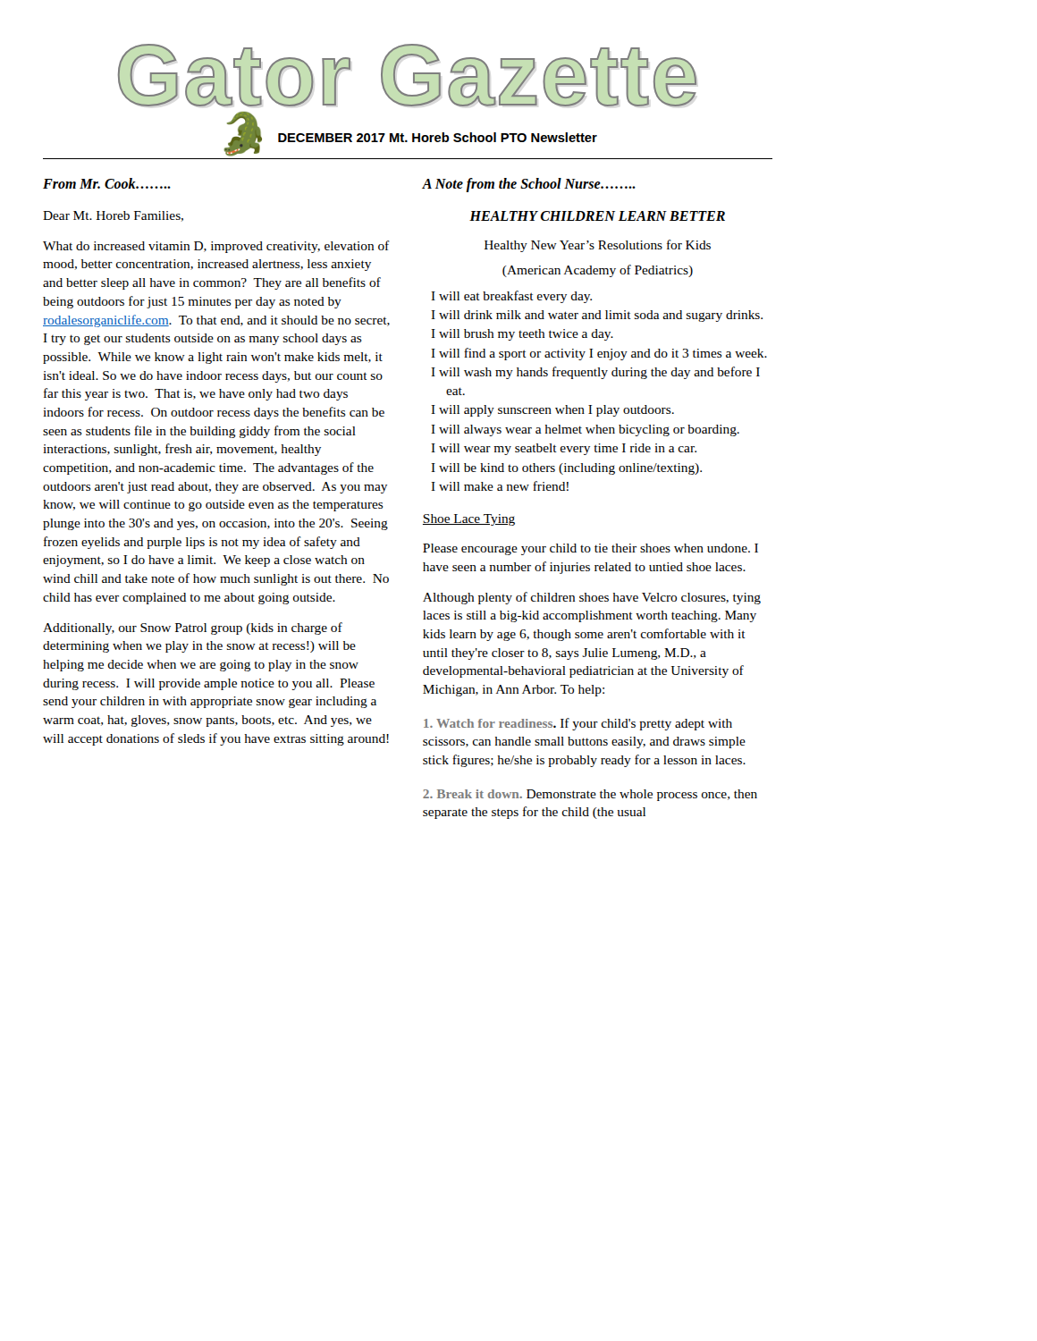Gator Gazette
🐊 DECEMBER 2017 Mt. Horeb School PTO Newsletter
From Mr. Cook……..
Dear Mt. Horeb Families,
What do increased vitamin D, improved creativity, elevation of mood, better concentration, increased alertness, less anxiety and better sleep all have in common? They are all benefits of being outdoors for just 15 minutes per day as noted by rodalesorganiclife.com. To that end, and it should be no secret, I try to get our students outside on as many school days as possible. While we know a light rain won't make kids melt, it isn't ideal. So we do have indoor recess days, but our count so far this year is two. That is, we have only had two days indoors for recess. On outdoor recess days the benefits can be seen as students file in the building giddy from the social interactions, sunlight, fresh air, movement, healthy competition, and non-academic time. The advantages of the outdoors aren't just read about, they are observed. As you may know, we will continue to go outside even as the temperatures plunge into the 30's and yes, on occasion, into the 20's. Seeing frozen eyelids and purple lips is not my idea of safety and enjoyment, so I do have a limit. We keep a close watch on wind chill and take note of how much sunlight is out there. No child has ever complained to me about going outside.
Additionally, our Snow Patrol group (kids in charge of determining when we play in the snow at recess!) will be helping me decide when we are going to play in the snow during recess. I will provide ample notice to you all. Please send your children in with appropriate snow gear including a warm coat, hat, gloves, snow pants, boots, etc. And yes, we will accept donations of sleds if you have extras sitting around!
A Note from the School Nurse……..
HEALTHY CHILDREN LEARN BETTER
Healthy New Year’s Resolutions for Kids
(American Academy of Pediatrics)
I will eat breakfast every day.
I will drink milk and water and limit soda and sugary drinks.
I will brush my teeth twice a day.
I will find a sport or activity I enjoy and do it 3 times a week.
I will wash my hands frequently during the day and before I eat.
I will apply sunscreen when I play outdoors.
I will always wear a helmet when bicycling or boarding.
I will wear my seatbelt every time I ride in a car.
I will be kind to others (including online/texting).
I will make a new friend!
Shoe Lace Tying
Please encourage your child to tie their shoes when undone. I have seen a number of injuries related to untied shoe laces.
Although plenty of children shoes have Velcro closures, tying laces is still a big-kid accomplishment worth teaching. Many kids learn by age 6, though some aren't comfortable with it until they're closer to 8, says Julie Lumeng, M.D., a developmental-behavioral pediatrician at the University of Michigan, in Ann Arbor. To help:
1. Watch for readiness. If your child's pretty adept with scissors, can handle small buttons easily, and draws simple stick figures; he/she is probably ready for a lesson in laces.
2. Break it down. Demonstrate the whole process once, then separate the steps for the child (the usual